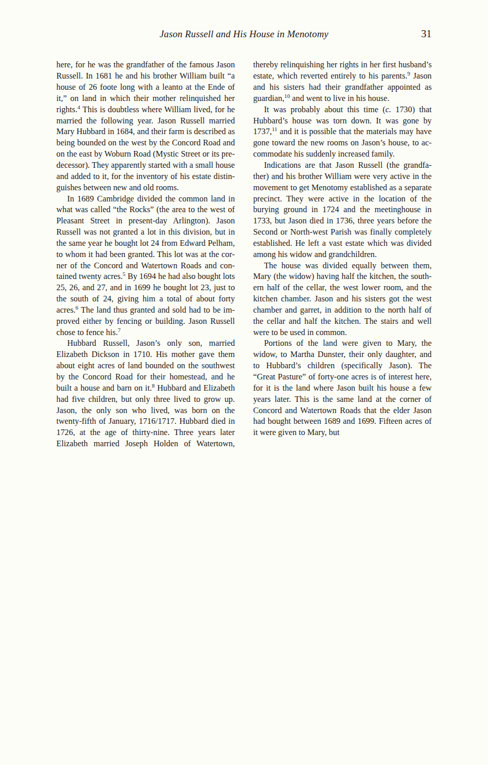Jason Russell and His House in Menotomy
31
here, for he was the grandfather of the famous Jason Russell. In 1681 he and his brother William built “a house of 26 foote long with a leanto at the Ende of it,” on land in which their mother relinquished her rights.4 This is doubtless where William lived, for he married the following year. Jason Russell married Mary Hubbard in 1684, and their farm is described as being bounded on the west by the Concord Road and on the east by Woburn Road (Mystic Street or its predecessor). They apparently started with a small house and added to it, for the inventory of his estate distinguishes between new and old rooms.
In 1689 Cambridge divided the common land in what was called “the Rocks” (the area to the west of Pleasant Street in present-day Arlington). Jason Russell was not granted a lot in this division, but in the same year he bought lot 24 from Edward Pelham, to whom it had been granted. This lot was at the corner of the Concord and Watertown Roads and contained twenty acres.5 By 1694 he had also bought lots 25, 26, and 27, and in 1699 he bought lot 23, just to the south of 24, giving him a total of about forty acres.6 The land thus granted and sold had to be improved either by fencing or building. Jason Russell chose to fence his.7
Hubbard Russell, Jason’s only son, married Elizabeth Dickson in 1710. His mother gave them about eight acres of land bounded on the southwest by the Concord Road for their homestead, and he built a house and barn on it.8 Hubbard and Elizabeth had five children, but only three lived to grow up. Jason, the only son who lived, was born on the twenty-fifth of January, 1716/1717. Hubbard died in 1726, at the age of thirty-nine. Three years later Elizabeth married Joseph Holden of Watertown, thereby relinquishing her rights in her first husband’s estate, which reverted entirely to his parents.9 Jason and his sisters had their grandfather appointed as guardian,10 and went to live in his house.
It was probably about this time (c. 1730) that Hubbard’s house was torn down. It was gone by 1737,11 and it is possible that the materials may have gone toward the new rooms on Jason’s house, to accommodate his suddenly increased family.
Indications are that Jason Russell (the grandfather) and his brother William were very active in the movement to get Menotomy established as a separate precinct. They were active in the location of the burying ground in 1724 and the meetinghouse in 1733, but Jason died in 1736, three years before the Second or North-west Parish was finally completely established. He left a vast estate which was divided among his widow and grandchildren.
The house was divided equally between them, Mary (the widow) having half the kitchen, the southern half of the cellar, the west lower room, and the kitchen chamber. Jason and his sisters got the west chamber and garret, in addition to the north half of the cellar and half the kitchen. The stairs and well were to be used in common.
Portions of the land were given to Mary, the widow, to Martha Dunster, their only daughter, and to Hubbard’s children (specifically Jason). The “Great Pasture” of forty-one acres is of interest here, for it is the land where Jason built his house a few years later. This is the same land at the corner of Concord and Watertown Roads that the elder Jason had bought between 1689 and 1699. Fifteen acres of it were given to Mary, but